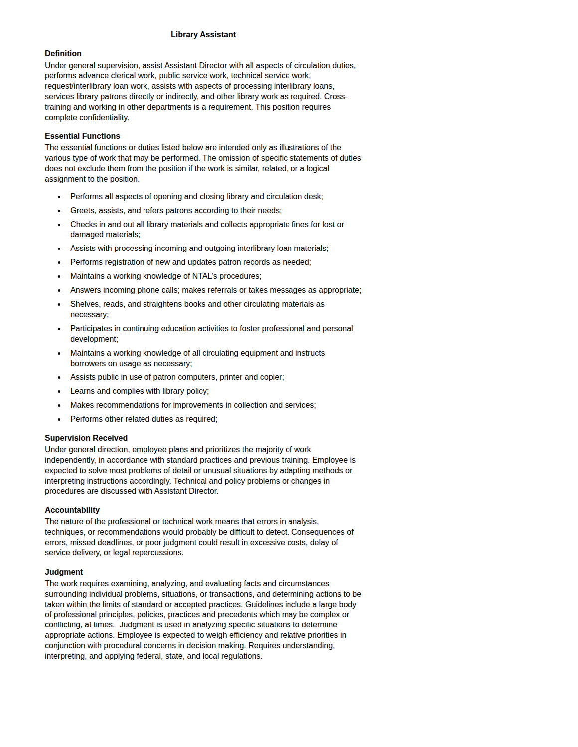Library Assistant
Definition
Under general supervision, assist Assistant Director with all aspects of circulation duties, performs advance clerical work, public service work, technical service work, request/interlibrary loan work, assists with aspects of processing interlibrary loans, services library patrons directly or indirectly, and other library work as required. Cross-training and working in other departments is a requirement. This position requires complete confidentiality.
Essential Functions
The essential functions or duties listed below are intended only as illustrations of the various type of work that may be performed. The omission of specific statements of duties does not exclude them from the position if the work is similar, related, or a logical assignment to the position.
Performs all aspects of opening and closing library and circulation desk;
Greets, assists, and refers patrons according to their needs;
Checks in and out all library materials and collects appropriate fines for lost or damaged materials;
Assists with processing incoming and outgoing interlibrary loan materials;
Performs registration of new and updates patron records as needed;
Maintains a working knowledge of NTAL’s procedures;
Answers incoming phone calls; makes referrals or takes messages as appropriate;
Shelves, reads, and straightens books and other circulating materials as necessary;
Participates in continuing education activities to foster professional and personal development;
Maintains a working knowledge of all circulating equipment and instructs borrowers on usage as necessary;
Assists public in use of patron computers, printer and copier;
Learns and complies with library policy;
Makes recommendations for improvements in collection and services;
Performs other related duties as required;
Supervision Received
Under general direction, employee plans and prioritizes the majority of work independently, in accordance with standard practices and previous training. Employee is expected to solve most problems of detail or unusual situations by adapting methods or interpreting instructions accordingly. Technical and policy problems or changes in procedures are discussed with Assistant Director.
Accountability
The nature of the professional or technical work means that errors in analysis, techniques, or recommendations would probably be difficult to detect. Consequences of errors, missed deadlines, or poor judgment could result in excessive costs, delay of service delivery, or legal repercussions.
Judgment
The work requires examining, analyzing, and evaluating facts and circumstances surrounding individual problems, situations, or transactions, and determining actions to be taken within the limits of standard or accepted practices. Guidelines include a large body of professional principles, policies, practices and precedents which may be complex or conflicting, at times. Judgment is used in analyzing specific situations to determine appropriate actions. Employee is expected to weigh efficiency and relative priorities in conjunction with procedural concerns in decision making. Requires understanding, interpreting, and applying federal, state, and local regulations.